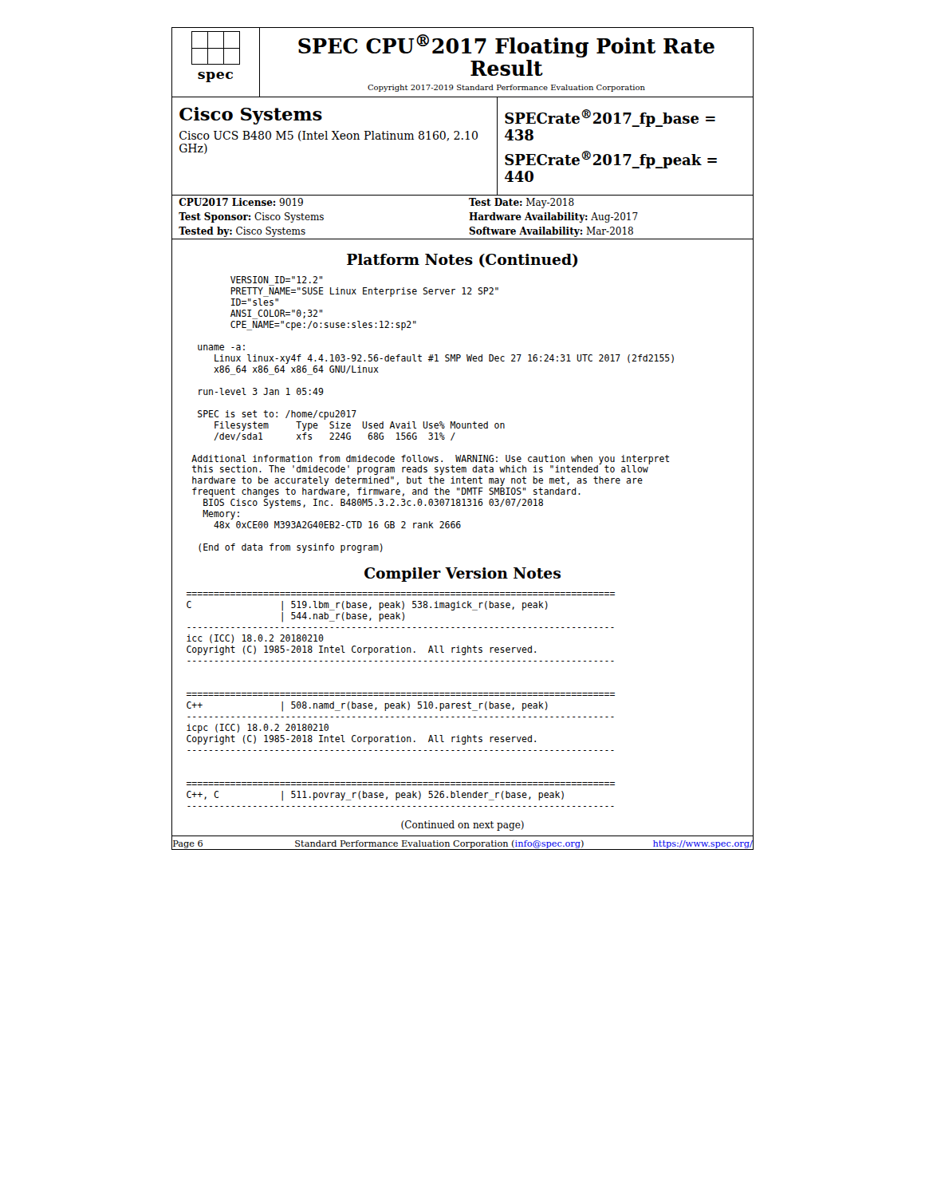spec
SPEC CPU®2017 Floating Point Rate Result
Copyright 2017-2019 Standard Performance Evaluation Corporation
Cisco Systems
Cisco UCS B480 M5 (Intel Xeon Platinum 8160, 2.10 GHz)
SPECrate®2017_fp_base = 438
SPECrate®2017_fp_peak = 440
CPU2017 License: 9019
Test Date: May-2018
Test Sponsor: Cisco Systems
Hardware Availability: Aug-2017
Tested by: Cisco Systems
Software Availability: Mar-2018
Platform Notes (Continued)
        VERSION_ID="12.2"
        PRETTY_NAME="SUSE Linux Enterprise Server 12 SP2"
        ID="sles"
        ANSI_COLOR="0;32"
        CPE_NAME="cpe:/o:suse:sles:12:sp2"

  uname -a:
     Linux linux-xy4f 4.4.103-92.56-default #1 SMP Wed Dec 27 16:24:31 UTC 2017 (2fd2155)
     x86_64 x86_64 x86_64 GNU/Linux

  run-level 3 Jan 1 05:49

  SPEC is set to: /home/cpu2017
     Filesystem     Type  Size  Used Avail Use% Mounted on
     /dev/sda1      xfs   224G   68G  156G  31% /

 Additional information from dmidecode follows.  WARNING: Use caution when you interpret
 this section. The 'dmidecode' program reads system data which is "intended to allow
 hardware to be accurately determined", but the intent may not be met, as there are
 frequent changes to hardware, firmware, and the "DMTF SMBIOS" standard.
   BIOS Cisco Systems, Inc. B480M5.3.2.3c.0.0307181316 03/07/2018
   Memory:
     48x 0xCE00 M393A2G40EB2-CTD 16 GB 2 rank 2666

  (End of data from sysinfo program)
Compiler Version Notes
==============================================================================
C                | 519.lbm_r(base, peak) 538.imagick_r(base, peak)
                 | 544.nab_r(base, peak)
------------------------------------------------------------------------------
icc (ICC) 18.0.2 20180210
Copyright (C) 1985-2018 Intel Corporation.  All rights reserved.
------------------------------------------------------------------------------


==============================================================================
C++              | 508.namd_r(base, peak) 510.parest_r(base, peak)
------------------------------------------------------------------------------
icpc (ICC) 18.0.2 20180210
Copyright (C) 1985-2018 Intel Corporation.  All rights reserved.
------------------------------------------------------------------------------


==============================================================================
C++, C           | 511.povray_r(base, peak) 526.blender_r(base, peak)
------------------------------------------------------------------------------
(Continued on next page)
Page 6
Standard Performance Evaluation Corporation (info@spec.org)
https://www.spec.org/